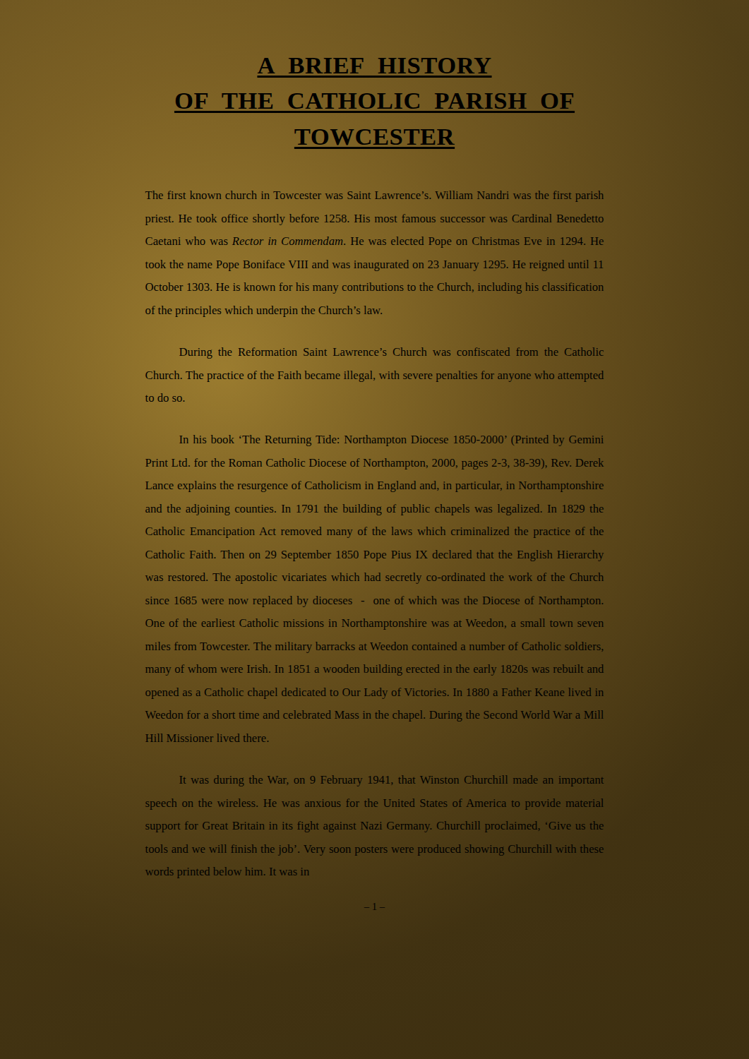A BRIEF HISTORY OF THE CATHOLIC PARISH OF TOWCESTER
The first known church in Towcester was Saint Lawrence’s. William Nandri was the first parish priest. He took office shortly before 1258. His most famous successor was Cardinal Benedetto Caetani who was Rector in Commendam. He was elected Pope on Christmas Eve in 1294. He took the name Pope Boniface VIII and was inaugurated on 23 January 1295. He reigned until 11 October 1303. He is known for his many contributions to the Church, including his classification of the principles which underpin the Church’s law.
During the Reformation Saint Lawrence’s Church was confiscated from the Catholic Church. The practice of the Faith became illegal, with severe penalties for anyone who attempted to do so.
In his book ‘The Returning Tide: Northampton Diocese 1850-2000’ (Printed by Gemini Print Ltd. for the Roman Catholic Diocese of Northampton, 2000, pages 2-3, 38-39), Rev. Derek Lance explains the resurgence of Catholicism in England and, in particular, in Northamptonshire and the adjoining counties. In 1791 the building of public chapels was legalized. In 1829 the Catholic Emancipation Act removed many of the laws which criminalized the practice of the Catholic Faith. Then on 29 September 1850 Pope Pius IX declared that the English Hierarchy was restored. The apostolic vicariates which had secretly co-ordinated the work of the Church since 1685 were now replaced by dioceses - one of which was the Diocese of Northampton. One of the earliest Catholic missions in Northamptonshire was at Weedon, a small town seven miles from Towcester. The military barracks at Weedon contained a number of Catholic soldiers, many of whom were Irish. In 1851 a wooden building erected in the early 1820s was rebuilt and opened as a Catholic chapel dedicated to Our Lady of Victories. In 1880 a Father Keane lived in Weedon for a short time and celebrated Mass in the chapel. During the Second World War a Mill Hill Missioner lived there.
It was during the War, on 9 February 1941, that Winston Churchill made an important speech on the wireless. He was anxious for the United States of America to provide material support for Great Britain in its fight against Nazi Germany. Churchill proclaimed, ‘Give us the tools and we will finish the job’. Very soon posters were produced showing Churchill with these words printed below him. It was in
– 1 –